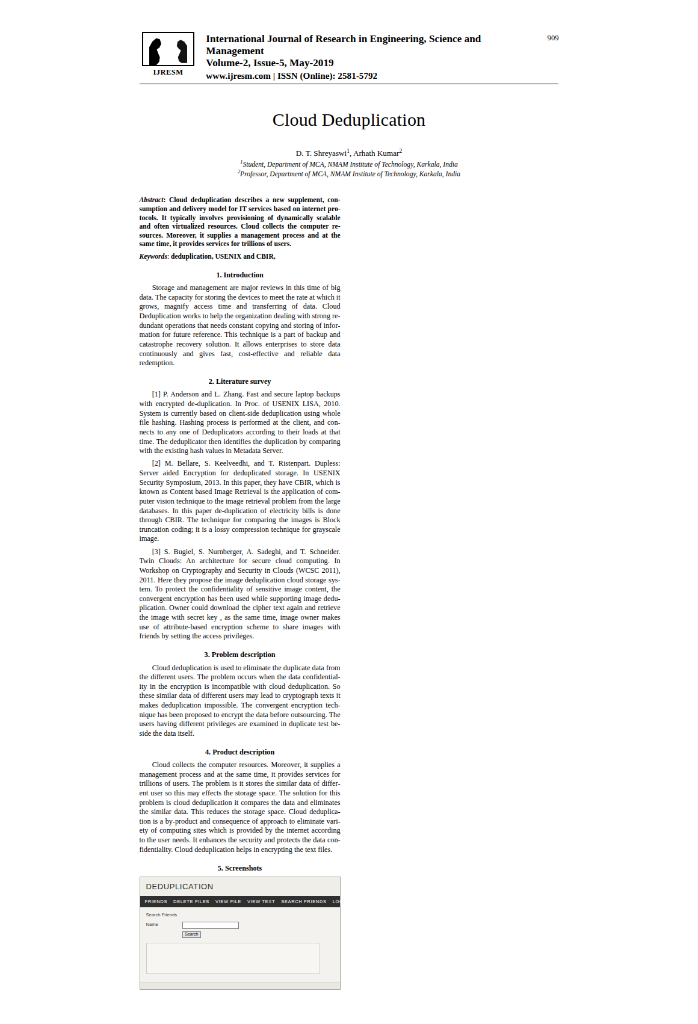IJRESM
International Journal of Research in Engineering, Science and Management
Volume-2, Issue-5, May-2019
www.ijresm.com | ISSN (Online): 2581-5792
909
Cloud Deduplication
D. T. Shreyaswi1, Arhath Kumar2
1Student, Department of MCA, NMAM Institute of Technology, Karkala, India
2Professor, Department of MCA, NMAM Institute of Technology, Karkala, India
Abstract: Cloud deduplication describes a new supplement, consumption and delivery model for IT services based on internet protocols. It typically involves provisioning of dynamically scalable and often virtualized resources. Cloud collects the computer resources. Moreover, it supplies a management process and at the same time, it provides services for trillions of users.
Keywords: deduplication, USENIX and CBIR,
1. Introduction
Storage and management are major reviews in this time of big data. The capacity for storing the devices to meet the rate at which it grows, magnify access time and transferring of data. Cloud Deduplication works to help the organization dealing with strong redundant operations that needs constant copying and storing of information for future reference. This technique is a part of backup and catastrophe recovery solution. It allows enterprises to store data continuously and gives fast, cost-effective and reliable data redemption.
2. Literature survey
[1] P. Anderson and L. Zhang. Fast and secure laptop backups with encrypted de-duplication. In Proc. of USENIX LISA, 2010. System is currently based on client-side deduplication using whole file hashing. Hashing process is performed at the client, and connects to any one of Deduplicators according to their loads at that time. The deduplicator then identifies the duplication by comparing with the existing hash values in Metadata Server.
[2] M. Bellare, S. Keelveedhi, and T. Ristenpart. Dupless: Server aided Encryption for deduplicated storage. In USENIX Security Symposium, 2013. In this paper, they have CBIR, which is known as Content based Image Retrieval is the application of computer vision technique to the image retrieval problem from the large databases. In this paper de-duplication of electricity bills is done through CBIR. The technique for comparing the images is Block truncation coding; it is a lossy compression technique for grayscale image.
[3] S. Bugiel, S. Nurnberger, A. Sadeghi, and T. Schneider. Twin Clouds: An architecture for secure cloud computing. In Workshop on Cryptography and Security in Clouds (WCSC 2011), 2011. Here they propose the image deduplication cloud storage system. To protect the confidentiality of sensitive image content, the convergent encryption has been used while supporting image deduplication. Owner could download the cipher text again and retrieve the image with secret key , as the same time, image owner makes use of attribute-based encryption scheme to share images with friends by setting the access privileges.
3. Problem description
Cloud deduplication is used to eliminate the duplicate data from the different users. The problem occurs when the data confidentiality in the encryption is incompatible with cloud deduplication. So these similar data of different users may lead to cryptograph texts it makes deduplication impossible. The convergent encryption technique has been proposed to encrypt the data before outsourcing. The users having different privileges are examined in duplicate test beside the data itself.
4. Product description
Cloud collects the computer resources. Moreover, it supplies a management process and at the same time, it provides services for trillions of users. The problem is it stores the similar data of different user so this may effects the storage space. The solution for this problem is cloud deduplication it compares the data and eliminates the similar data. This reduces the storage space. Cloud deduplication is a by-product and consequence of approach to eliminate variety of computing sites which is provided by the internet according to the user needs. It enhances the security and protects the data confidentiality. Cloud deduplication helps in encrypting the text files.
5. Screenshots
DEDUPLICATION
FRIENDS DELETE FILES VIEW FILE VIEW TEXT SEARCH FRIENDS LOGOUT
Search Friends
Name
Search